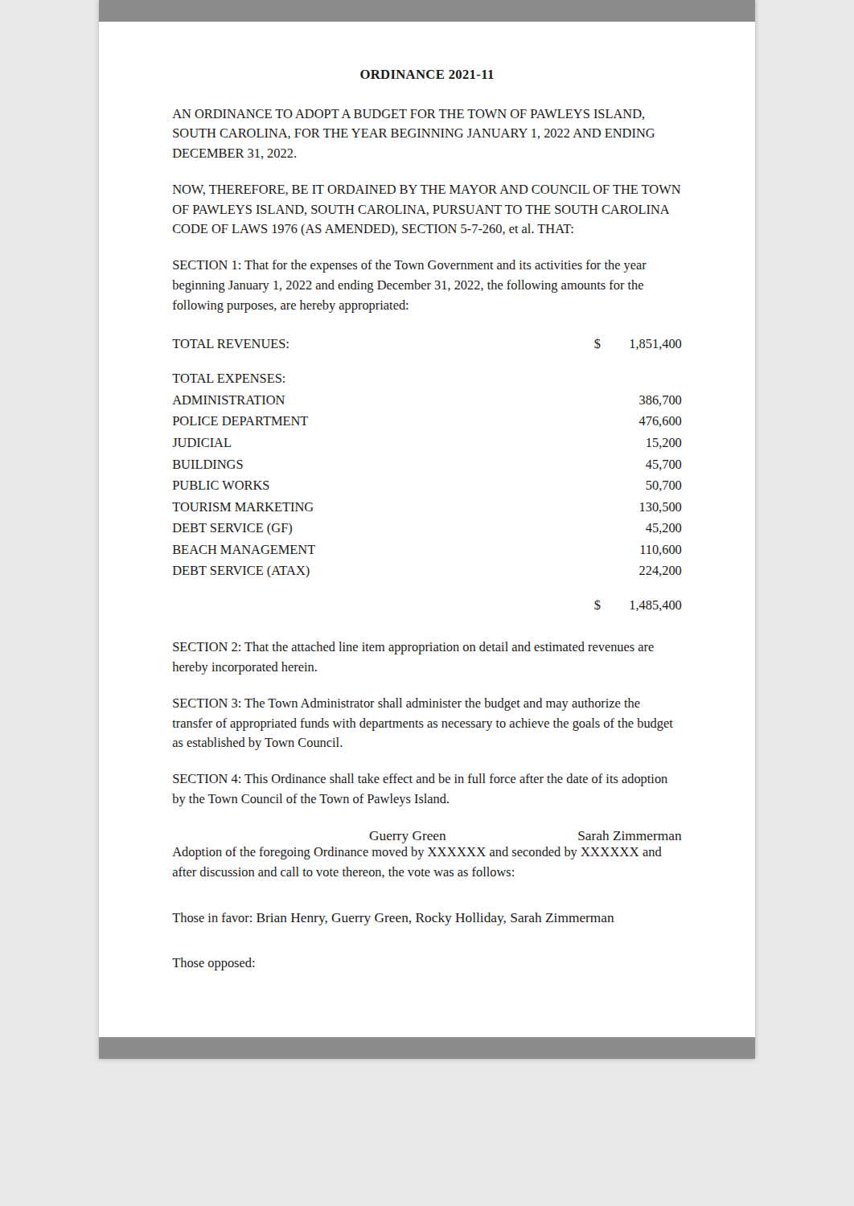ORDINANCE 2021-11
AN ORDINANCE TO ADOPT A BUDGET FOR THE TOWN OF PAWLEYS ISLAND, SOUTH CAROLINA, FOR THE YEAR BEGINNING JANUARY 1, 2022 AND ENDING DECEMBER 31, 2022.
NOW, THEREFORE, BE IT ORDAINED BY THE MAYOR AND COUNCIL OF THE TOWN OF PAWLEYS ISLAND, SOUTH CAROLINA, PURSUANT TO THE SOUTH CAROLINA CODE OF LAWS 1976 (AS AMENDED), SECTION 5-7-260, et al. THAT:
SECTION 1: That for the expenses of the Town Government and its activities for the year beginning January 1, 2022 and ending December 31, 2022, the following amounts for the following purposes, are hereby appropriated:
| TOTAL REVENUES: | $ | 1,851,400 |
| TOTAL EXPENSES: | | |
| ADMINISTRATION | | 386,700 |
| POLICE DEPARTMENT | | 476,600 |
| JUDICIAL | | 15,200 |
| BUILDINGS | | 45,700 |
| PUBLIC WORKS | | 50,700 |
| TOURISM MARKETING | | 130,500 |
| DEBT SERVICE (GF) | | 45,200 |
| BEACH MANAGEMENT | | 110,600 |
| DEBT SERVICE (ATAX) | | 224,200 |
| | $ | 1,485,400 |
SECTION 2: That the attached line item appropriation on detail and estimated revenues are hereby incorporated herein.
SECTION 3: The Town Administrator shall administer the budget and may authorize the transfer of appropriated funds with departments as necessary to achieve the goals of the budget as established by Town Council.
SECTION 4: This Ordinance shall take effect and be in full force after the date of its adoption by the Town Council of the Town of Pawleys Island.
Guerry Green Sarah Zimmerman
Adoption of the foregoing Ordinance moved by XXXXXX and seconded by XXXXXX and after discussion and call to vote thereon, the vote was as follows:
Those in favor: Brian Henry, Guerry Green, Rocky Holliday, Sarah Zimmerman
Those opposed: